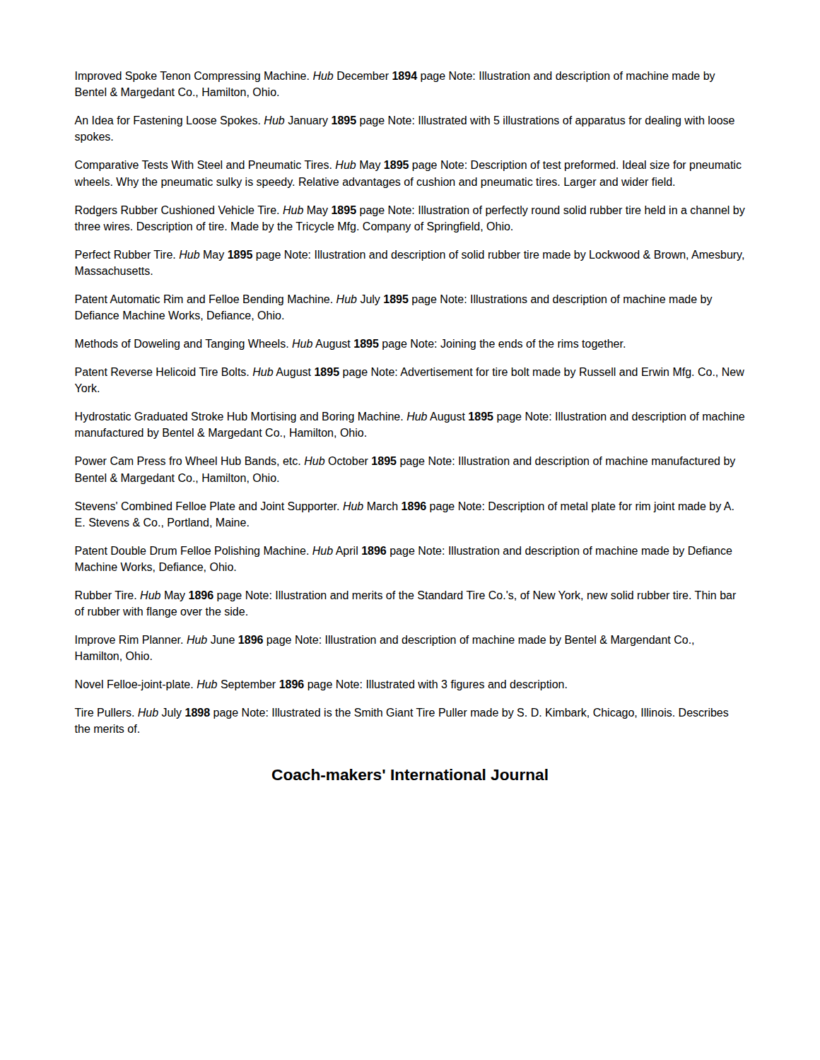Improved Spoke Tenon Compressing Machine. Hub December 1894 page Note: Illustration and description of machine made by Bentel & Margedant Co., Hamilton, Ohio.
An Idea for Fastening Loose Spokes. Hub January 1895 page Note: Illustrated with 5 illustrations of apparatus for dealing with loose spokes.
Comparative Tests With Steel and Pneumatic Tires. Hub May 1895 page Note: Description of test preformed. Ideal size for pneumatic wheels. Why the pneumatic sulky is speedy. Relative advantages of cushion and pneumatic tires. Larger and wider field.
Rodgers Rubber Cushioned Vehicle Tire. Hub May 1895 page Note: Illustration of perfectly round solid rubber tire held in a channel by three wires. Description of tire. Made by the Tricycle Mfg. Company of Springfield, Ohio.
Perfect Rubber Tire. Hub May 1895 page Note: Illustration and description of solid rubber tire made by Lockwood & Brown, Amesbury, Massachusetts.
Patent Automatic Rim and Felloe Bending Machine. Hub July 1895 page Note: Illustrations and description of machine made by Defiance Machine Works, Defiance, Ohio.
Methods of Doweling and Tanging Wheels. Hub August 1895 page Note: Joining the ends of the rims together.
Patent Reverse Helicoid Tire Bolts. Hub August 1895 page Note: Advertisement for tire bolt made by Russell and Erwin Mfg. Co., New York.
Hydrostatic Graduated Stroke Hub Mortising and Boring Machine. Hub August 1895 page Note: Illustration and description of machine manufactured by Bentel & Margedant Co., Hamilton, Ohio.
Power Cam Press fro Wheel Hub Bands, etc. Hub October 1895 page Note: Illustration and description of machine manufactured by Bentel & Margedant Co., Hamilton, Ohio.
Stevens' Combined Felloe Plate and Joint Supporter. Hub March 1896 page Note: Description of metal plate for rim joint made by A. E. Stevens & Co., Portland, Maine.
Patent Double Drum Felloe Polishing Machine. Hub April 1896 page Note: Illustration and description of machine made by Defiance Machine Works, Defiance, Ohio.
Rubber Tire. Hub May 1896 page Note: Illustration and merits of the Standard Tire Co.'s, of New York, new solid rubber tire. Thin bar of rubber with flange over the side.
Improve Rim Planner. Hub June 1896 page Note: Illustration and description of machine made by Bentel & Margendant Co., Hamilton, Ohio.
Novel Felloe-joint-plate. Hub September 1896 page Note: Illustrated with 3 figures and description.
Tire Pullers. Hub July 1898 page Note: Illustrated is the Smith Giant Tire Puller made by S. D. Kimbark, Chicago, Illinois. Describes the merits of.
Coach-makers' International Journal